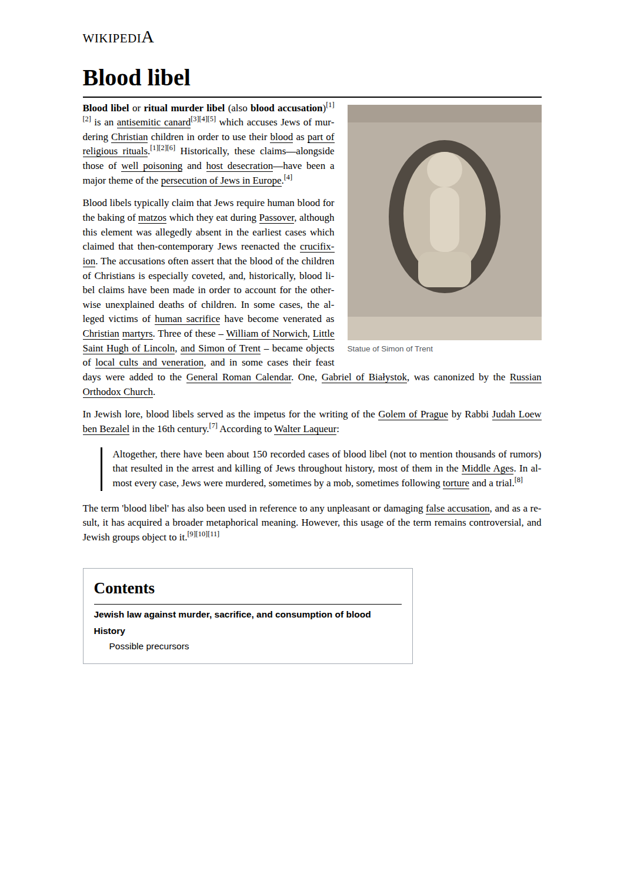WikipediA
Blood libel
Statue of Simon of Trent
Blood libel or ritual murder libel (also blood accusation)[1][2] is an antisemitic canard[3][4][5] which accuses Jews of murdering Christian children in order to use their blood as part of religious rituals.[1][2][6] Historically, these claims—alongside those of well poisoning and host desecration—have been a major theme of the persecution of Jews in Europe.[4]
Blood libels typically claim that Jews require human blood for the baking of matzos which they eat during Passover, although this element was allegedly absent in the earliest cases which claimed that then-contemporary Jews reenacted the crucifixion. The accusations often assert that the blood of the children of Christians is especially coveted, and, historically, blood libel claims have been made in order to account for the otherwise unexplained deaths of children. In some cases, the alleged victims of human sacrifice have become venerated as Christian martyrs. Three of these – William of Norwich, Little Saint Hugh of Lincoln, and Simon of Trent – became objects of local cults and veneration, and in some cases their feast days were added to the General Roman Calendar. One, Gabriel of Białystok, was canonized by the Russian Orthodox Church.
In Jewish lore, blood libels served as the impetus for the writing of the Golem of Prague by Rabbi Judah Loew ben Bezalel in the 16th century.[7] According to Walter Laqueur:
Altogether, there have been about 150 recorded cases of blood libel (not to mention thousands of rumors) that resulted in the arrest and killing of Jews throughout history, most of them in the Middle Ages. In almost every case, Jews were murdered, sometimes by a mob, sometimes following torture and a trial.[8]
The term 'blood libel' has also been used in reference to any unpleasant or damaging false accusation, and as a result, it has acquired a broader metaphorical meaning. However, this usage of the term remains controversial, and Jewish groups object to it.[9][10][11]
Contents
Jewish law against murder, sacrifice, and consumption of blood
History
Possible precursors